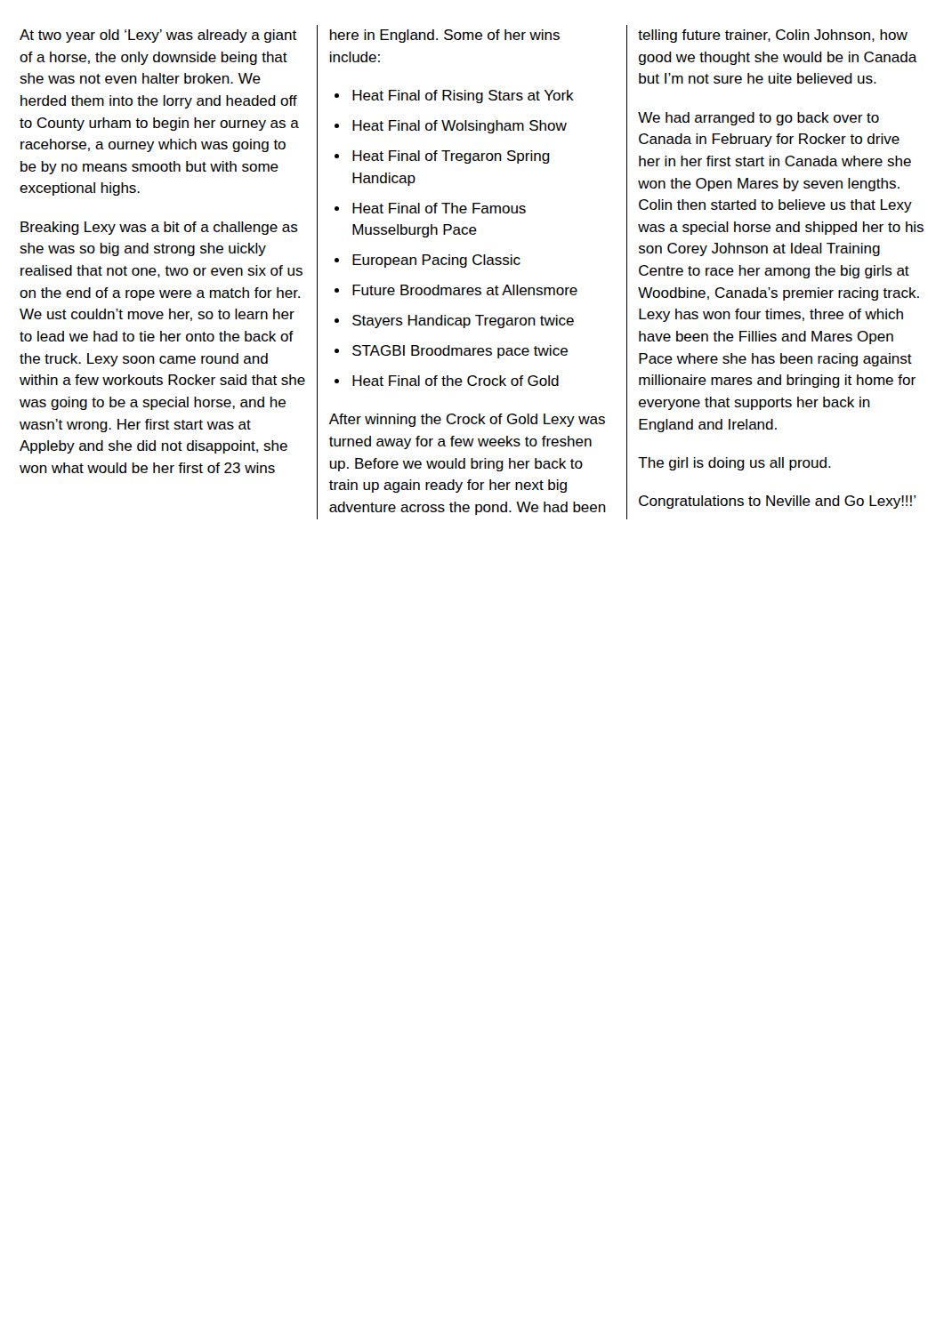At two year old ‘Lexy’ was already a giant of a horse, the only downside being that she was not even halter broken. We herded them into the lorry and headed off to County urham to begin her ourney as a racehorse, a ourney which was going to be by no means smooth but with some exceptional highs.
Breaking Lexy was a bit of a challenge as she was so big and strong she uickly realised that not one, two or even six of us on the end of a rope were a match for her. We ust couldn’t move her, so to learn her to lead we had to tie her onto the back of the truck. Lexy soon came round and within a few workouts Rocker said that she was going to be a special horse, and he wasn’t wrong. Her first start was at Appleby and she did not disappoint, she won what would be her first of 23 wins here in England. Some of her wins include:
Heat Final of Rising Stars at York
Heat Final of Wolsingham Show
Heat Final of Tregaron Spring Handicap
Heat Final of The Famous Musselburgh Pace
European Pacing Classic
Future Broodmares at Allensmore
Stayers Handicap Tregaron twice
STAGBI Broodmares pace twice
Heat Final of the Crock of Gold
After winning the Crock of Gold Lexy was turned away for a few weeks to freshen up. Before we would bring her back to train up again ready for her next big adventure across the pond. We had been telling future trainer, Colin Johnson, how good we thought she would be in Canada but I’m not sure he uite believed us.
We had arranged to go back over to Canada in February for Rocker to drive her in her first start in Canada where she won the Open Mares by seven lengths. Colin then started to believe us that Lexy was a special horse and shipped her to his son Corey Johnson at Ideal Training Centre to race her among the big girls at Woodbine, Canada’s premier racing track. Lexy has won four times, three of which have been the Fillies and Mares Open Pace where she has been racing against millionaire mares and bringing it home for everyone that supports her back in England and Ireland.
The girl is doing us all proud.
Congratulations to Neville and Go Lexy!!!’